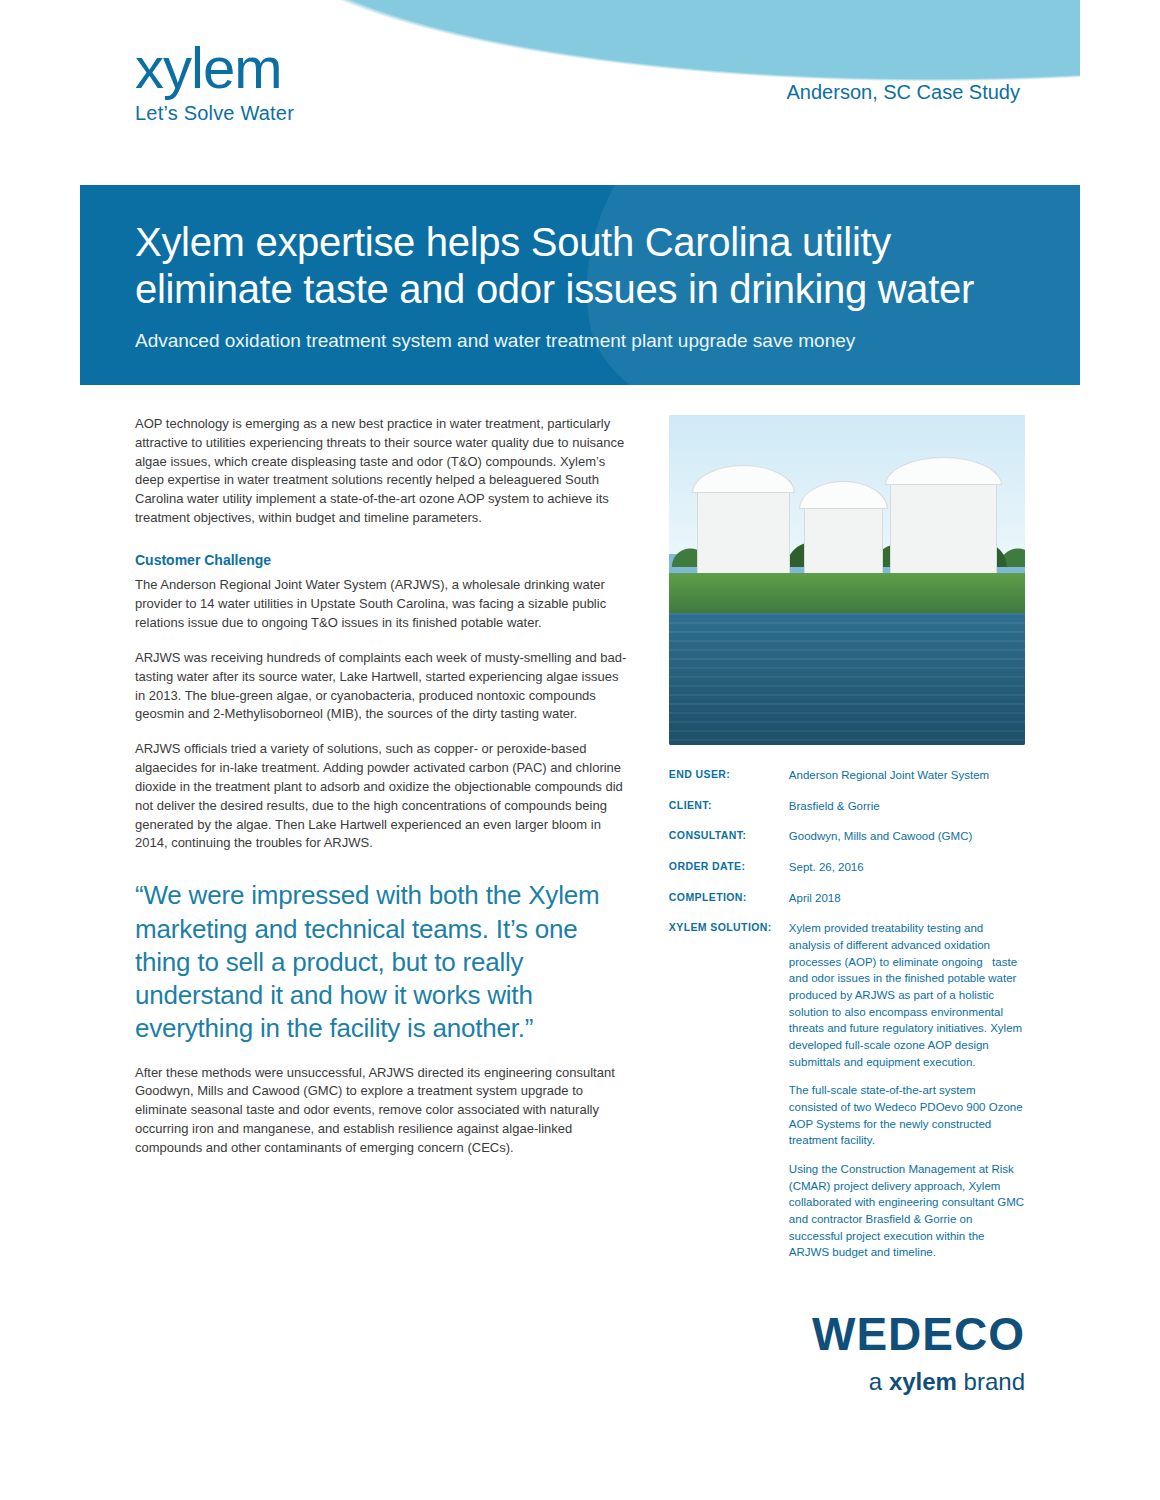xylem
Let’s Solve Water
Anderson, SC Case Study
Xylem expertise helps South Carolina utility eliminate taste and odor issues in drinking water
Advanced oxidation treatment system and water treatment plant upgrade save money
AOP technology is emerging as a new best practice in water treatment, particularly attractive to utilities experiencing threats to their source water quality due to nuisance algae issues, which create displeasing taste and odor (T&O) compounds. Xylem’s deep expertise in water treatment solutions recently helped a beleaguered South Carolina water utility implement a state-of-the-art ozone AOP system to achieve its treatment objectives, within budget and timeline parameters.
Customer Challenge
The Anderson Regional Joint Water System (ARJWS), a wholesale drinking water provider to 14 water utilities in Upstate South Carolina, was facing a sizable public relations issue due to ongoing T&O issues in its finished potable water.
ARJWS was receiving hundreds of complaints each week of musty-smelling and bad-tasting water after its source water, Lake Hartwell, started experiencing algae issues in 2013. The blue-green algae, or cyanobacteria, produced nontoxic compounds geosmin and 2-Methylisoborneol (MIB), the sources of the dirty tasting water.
ARJWS officials tried a variety of solutions, such as copper- or peroxide-based algaecides for in-lake treatment. Adding powder activated carbon (PAC) and chlorine dioxide in the treatment plant to adsorb and oxidize the objectionable compounds did not deliver the desired results, due to the high concentrations of compounds being generated by the algae. Then Lake Hartwell experienced an even larger bloom in 2014, continuing the troubles for ARJWS.
“We were impressed with both the Xylem marketing and technical teams. It’s one thing to sell a product, but to really understand it and how it works with everything in the facility is another.”
After these methods were unsuccessful, ARJWS directed its engineering consultant Goodwyn, Mills and Cawood (GMC) to explore a treatment system upgrade to eliminate seasonal taste and odor events, remove color associated with naturally occurring iron and manganese, and establish resilience against algae-linked compounds and other contaminants of emerging concern (CECs).
| End user: | Anderson Regional Joint Water System |
| Client: | Brasfield & Gorrie |
| Consultant: | Goodwyn, Mills and Cawood (GMC) |
| Order date: | Sept. 26, 2016 |
| Completion: | April 2018 |
| Xylem Solution: | Xylem provided treatability testing and analysis of different advanced oxidation processes (AOP) to eliminate ongoing taste and odor issues in the finished potable water produced by ARJWS as part of a holistic solution to also encompass environmental threats and future regulatory initiatives. Xylem developed full-scale ozone AOP design submittals and equipment execution. The full-scale state-of-the-art system consisted of two Wedeco PDOevo 900 Ozone AOP Systems for the newly constructed treatment facility. Using the Construction Management at Risk (CMAR) project delivery approach, Xylem collaborated with engineering consultant GMC and contractor Brasfield & Gorrie on successful project execution within the ARJWS budget and timeline. |
WEDECO
a xylem brand